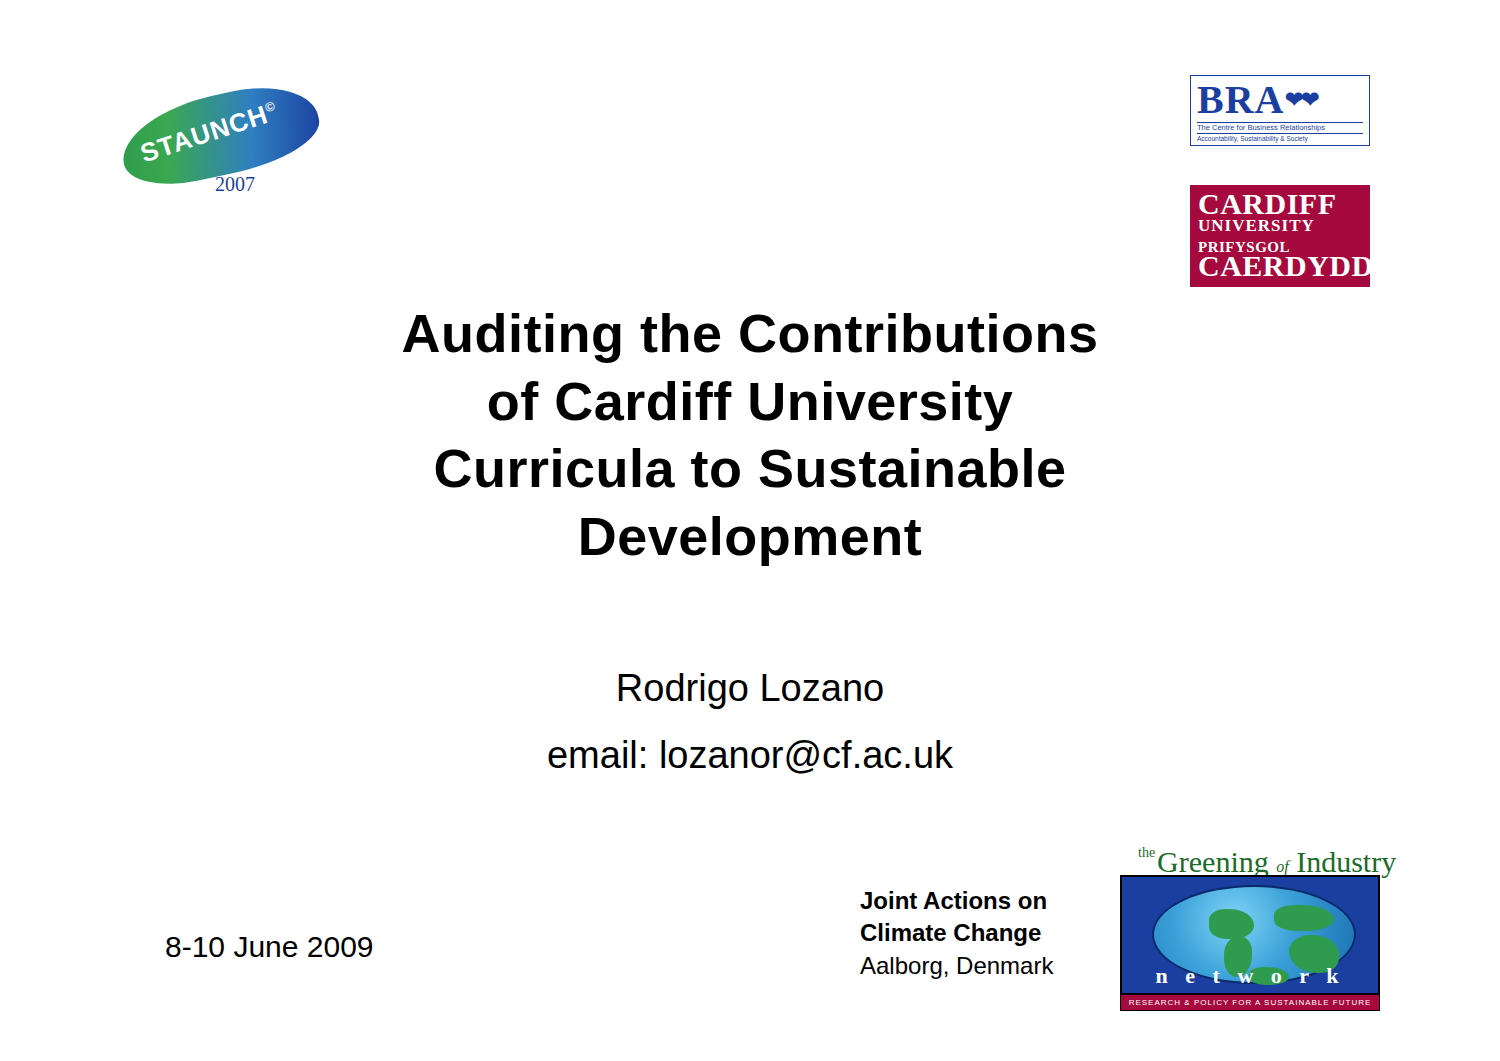STAUNCH©
2007
BRA❤❤
The Centre for Business Relationships
Accountability, Sustainability & Society
CARDIFF
UNIVERSITY
PRIFYSGOL
CAERDYDD
Auditing the Contributions
of Cardiff University
Curricula to Sustainable
Development
Rodrigo Lozano email: lozanor@cf.ac.uk
8-10 June 2009
Joint Actions on
Climate Change
Aalborg, Denmark
the Greening of Industry
n e t w o r k
RESEARCH & POLICY FOR A SUSTAINABLE FUTURE